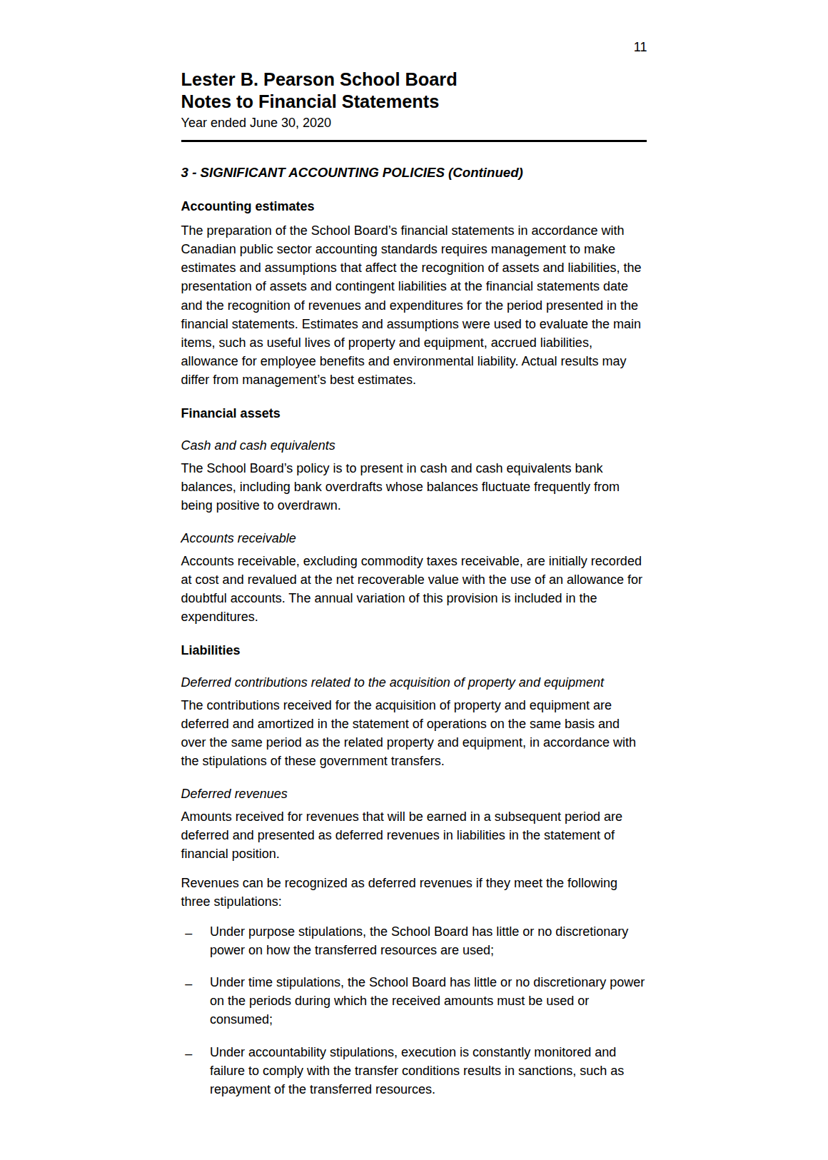11
Lester B. Pearson School Board
Notes to Financial Statements
Year ended June 30, 2020
3 - SIGNIFICANT ACCOUNTING POLICIES (Continued)
Accounting estimates
The preparation of the School Board’s financial statements in accordance with Canadian public sector accounting standards requires management to make estimates and assumptions that affect the recognition of assets and liabilities, the presentation of assets and contingent liabilities at the financial statements date and the recognition of revenues and expenditures for the period presented in the financial statements. Estimates and assumptions were used to evaluate the main items, such as useful lives of property and equipment, accrued liabilities, allowance for employee benefits and environmental liability. Actual results may differ from management’s best estimates.
Financial assets
Cash and cash equivalents
The School Board’s policy is to present in cash and cash equivalents bank balances, including bank overdrafts whose balances fluctuate frequently from being positive to overdrawn.
Accounts receivable
Accounts receivable, excluding commodity taxes receivable, are initially recorded at cost and revalued at the net recoverable value with the use of an allowance for doubtful accounts. The annual variation of this provision is included in the expenditures.
Liabilities
Deferred contributions related to the acquisition of property and equipment
The contributions received for the acquisition of property and equipment are deferred and amortized in the statement of operations on the same basis and over the same period as the related property and equipment, in accordance with the stipulations of these government transfers.
Deferred revenues
Amounts received for revenues that will be earned in a subsequent period are deferred and presented as deferred revenues in liabilities in the statement of financial position.
Revenues can be recognized as deferred revenues if they meet the following three stipulations:
Under purpose stipulations, the School Board has little or no discretionary power on how the transferred resources are used;
Under time stipulations, the School Board has little or no discretionary power on the periods during which the received amounts must be used or consumed;
Under accountability stipulations, execution is constantly monitored and failure to comply with the transfer conditions results in sanctions, such as repayment of the transferred resources.